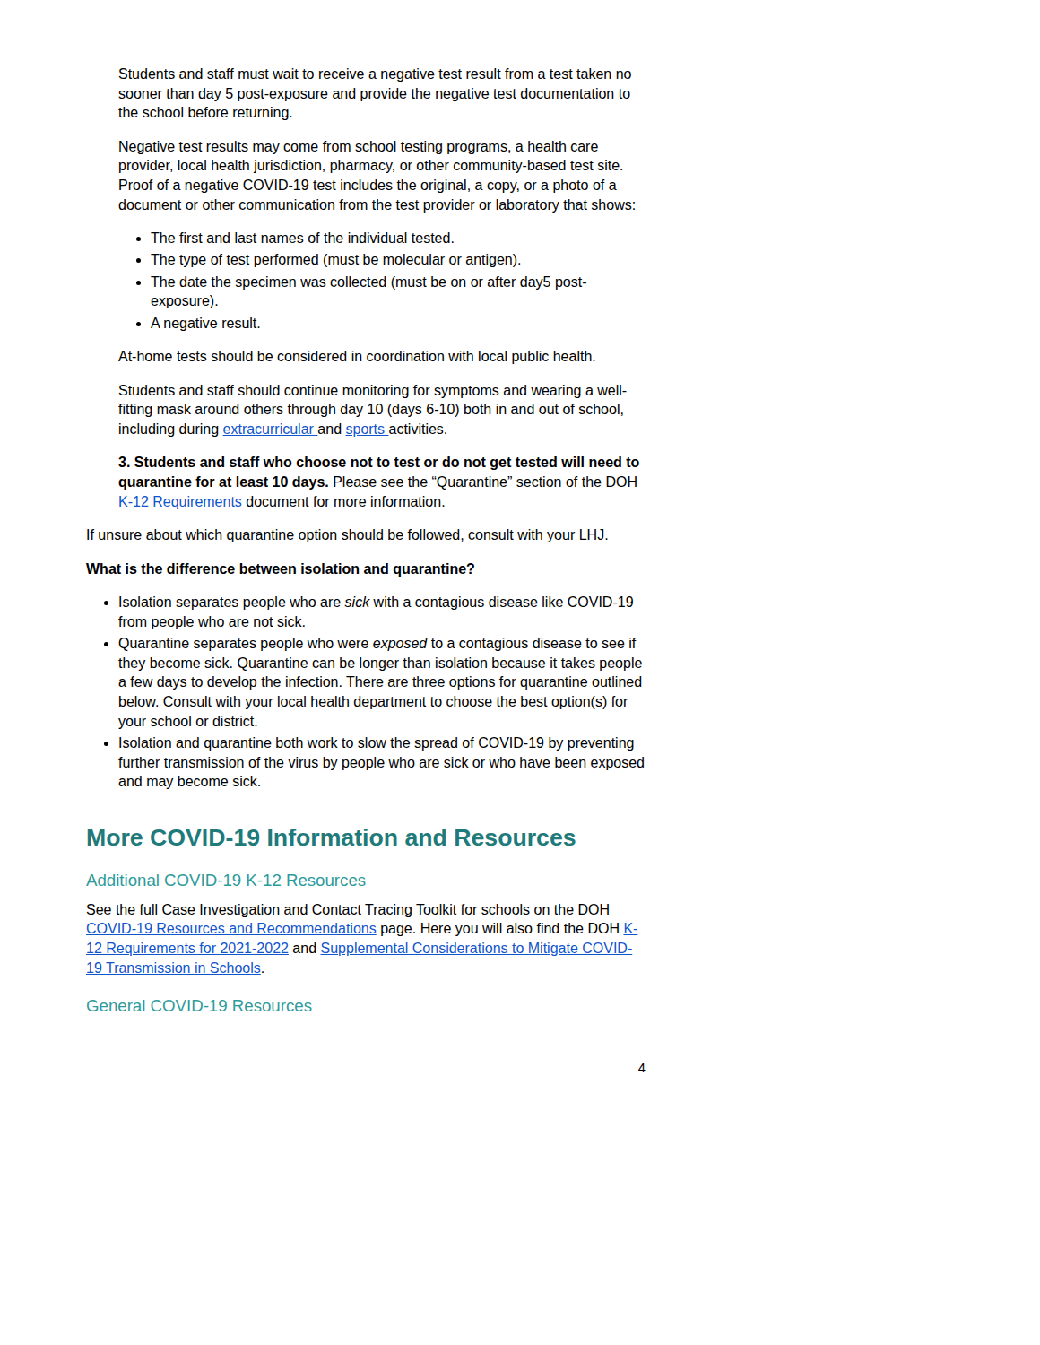Students and staff must wait to receive a negative test result from a test taken no sooner than day 5 post-exposure and provide the negative test documentation to the school before returning.
Negative test results may come from school testing programs, a health care provider, local health jurisdiction, pharmacy, or other community-based test site. Proof of a negative COVID-19 test includes the original, a copy, or a photo of a document or other communication from the test provider or laboratory that shows:
The first and last names of the individual tested.
The type of test performed (must be molecular or antigen).
The date the specimen was collected (must be on or after day5 post-exposure).
A negative result.
At-home tests should be considered in coordination with local public health.
Students and staff should continue monitoring for symptoms and wearing a well-fitting mask around others through day 10 (days 6-10) both in and out of school, including during extracurricular and sports activities.
3. Students and staff who choose not to test or do not get tested will need to quarantine for at least 10 days. Please see the “Quarantine” section of the DOH K-12 Requirements document for more information.
If unsure about which quarantine option should be followed, consult with your LHJ.
What is the difference between isolation and quarantine?
Isolation separates people who are sick with a contagious disease like COVID-19 from people who are not sick.
Quarantine separates people who were exposed to a contagious disease to see if they become sick. Quarantine can be longer than isolation because it takes people a few days to develop the infection. There are three options for quarantine outlined below. Consult with your local health department to choose the best option(s) for your school or district.
Isolation and quarantine both work to slow the spread of COVID-19 by preventing further transmission of the virus by people who are sick or who have been exposed and may become sick.
More COVID-19 Information and Resources
Additional COVID-19 K-12 Resources
See the full Case Investigation and Contact Tracing Toolkit for schools on the DOH COVID-19 Resources and Recommendations page. Here you will also find the DOH K-12 Requirements for 2021-2022 and Supplemental Considerations to Mitigate COVID-19 Transmission in Schools.
General COVID-19 Resources
4